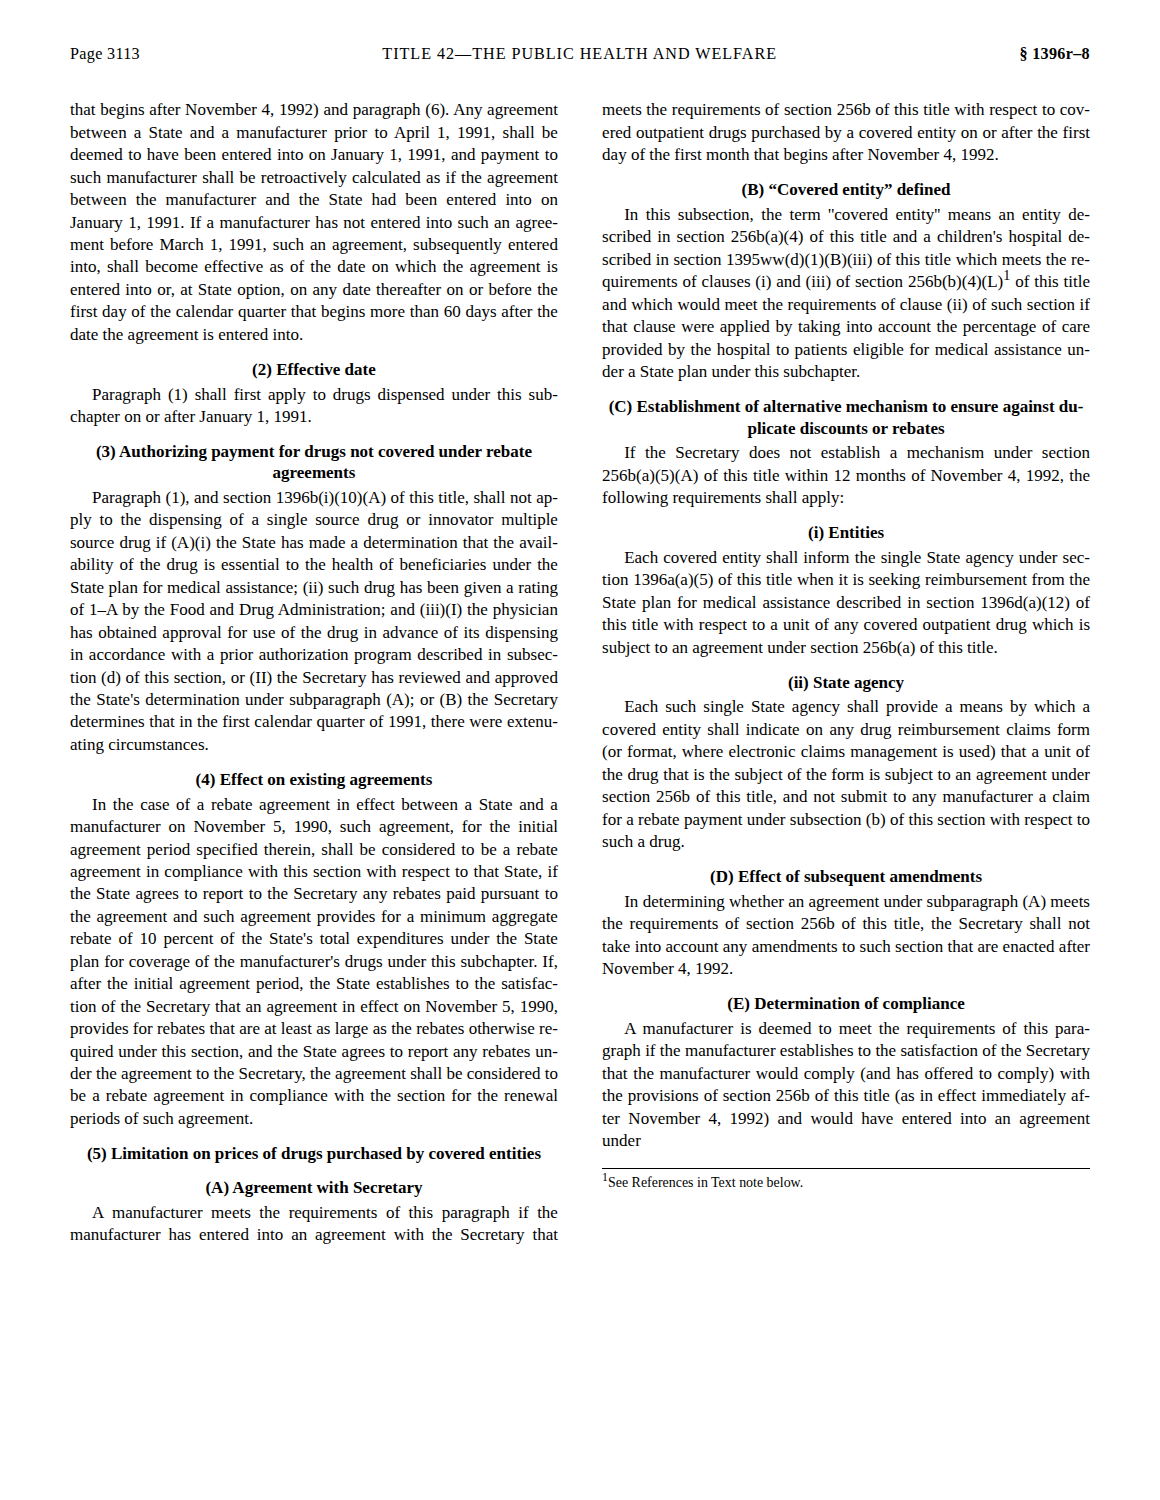Page 3113 Title 42—The Public Health and Welfare § 1396r–8
that begins after November 4, 1992) and paragraph (6). Any agreement between a State and a manufacturer prior to April 1, 1991, shall be deemed to have been entered into on January 1, 1991, and payment to such manufacturer shall be retroactively calculated as if the agreement between the manufacturer and the State had been entered into on January 1, 1991. If a manufacturer has not entered into such an agreement before March 1, 1991, such an agreement, subsequently entered into, shall become effective as of the date on which the agreement is entered into or, at State option, on any date thereafter on or before the first day of the calendar quarter that begins more than 60 days after the date the agreement is entered into.
(2) Effective date
Paragraph (1) shall first apply to drugs dispensed under this subchapter on or after January 1, 1991.
(3) Authorizing payment for drugs not covered under rebate agreements
Paragraph (1), and section 1396b(i)(10)(A) of this title, shall not apply to the dispensing of a single source drug or innovator multiple source drug if (A)(i) the State has made a determination that the availability of the drug is essential to the health of beneficiaries under the State plan for medical assistance; (ii) such drug has been given a rating of 1–A by the Food and Drug Administration; and (iii)(I) the physician has obtained approval for use of the drug in advance of its dispensing in accordance with a prior authorization program described in subsection (d) of this section, or (II) the Secretary has reviewed and approved the State's determination under subparagraph (A); or (B) the Secretary determines that in the first calendar quarter of 1991, there were extenuating circumstances.
(4) Effect on existing agreements
In the case of a rebate agreement in effect between a State and a manufacturer on November 5, 1990, such agreement, for the initial agreement period specified therein, shall be considered to be a rebate agreement in compliance with this section with respect to that State, if the State agrees to report to the Secretary any rebates paid pursuant to the agreement and such agreement provides for a minimum aggregate rebate of 10 percent of the State's total expenditures under the State plan for coverage of the manufacturer's drugs under this subchapter. If, after the initial agreement period, the State establishes to the satisfaction of the Secretary that an agreement in effect on November 5, 1990, provides for rebates that are at least as large as the rebates otherwise required under this section, and the State agrees to report any rebates under the agreement to the Secretary, the agreement shall be considered to be a rebate agreement in compliance with the section for the renewal periods of such agreement.
(5) Limitation on prices of drugs purchased by covered entities
(A) Agreement with Secretary
A manufacturer meets the requirements of this paragraph if the manufacturer has entered into an agreement with the Secretary that meets the requirements of section 256b of this title with respect to covered outpatient drugs purchased by a covered entity on or after the first day of the first month that begins after November 4, 1992.
(B) “Covered entity” defined
In this subsection, the term ''covered entity'' means an entity described in section 256b(a)(4) of this title and a children's hospital described in section 1395ww(d)(1)(B)(iii) of this title which meets the requirements of clauses (i) and (iii) of section 256b(b)(4)(L)1 of this title and which would meet the requirements of clause (ii) of such section if that clause were applied by taking into account the percentage of care provided by the hospital to patients eligible for medical assistance under a State plan under this subchapter.
(C) Establishment of alternative mechanism to ensure against duplicate discounts or rebates
If the Secretary does not establish a mechanism under section 256b(a)(5)(A) of this title within 12 months of November 4, 1992, the following requirements shall apply:
(i) Entities
Each covered entity shall inform the single State agency under section 1396a(a)(5) of this title when it is seeking reimbursement from the State plan for medical assistance described in section 1396d(a)(12) of this title with respect to a unit of any covered outpatient drug which is subject to an agreement under section 256b(a) of this title.
(ii) State agency
Each such single State agency shall provide a means by which a covered entity shall indicate on any drug reimbursement claims form (or format, where electronic claims management is used) that a unit of the drug that is the subject of the form is subject to an agreement under section 256b of this title, and not submit to any manufacturer a claim for a rebate payment under subsection (b) of this section with respect to such a drug.
(D) Effect of subsequent amendments
In determining whether an agreement under subparagraph (A) meets the requirements of section 256b of this title, the Secretary shall not take into account any amendments to such section that are enacted after November 4, 1992.
(E) Determination of compliance
A manufacturer is deemed to meet the requirements of this paragraph if the manufacturer establishes to the satisfaction of the Secretary that the manufacturer would comply (and has offered to comply) with the provisions of section 256b of this title (as in effect immediately after November 4, 1992) and would have entered into an agreement under
1See References in Text note below.